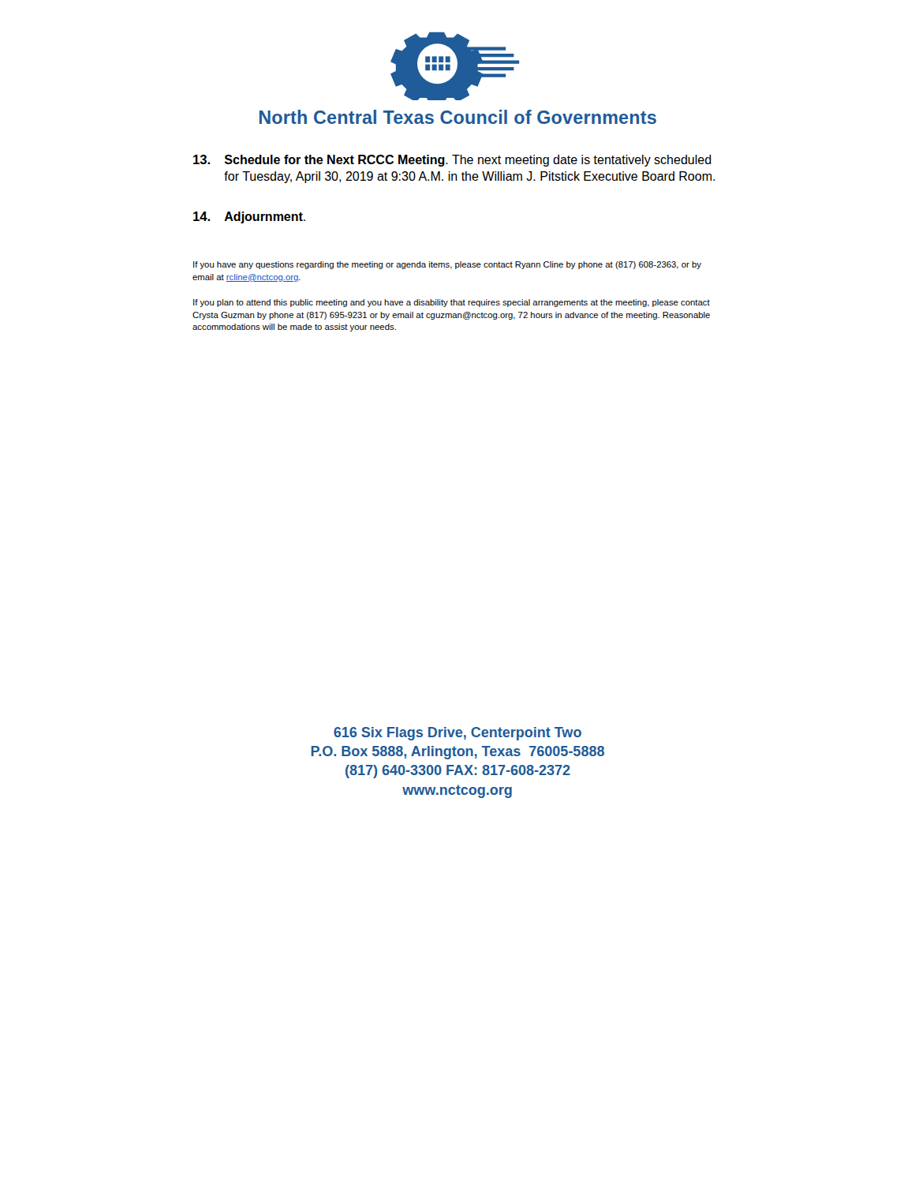North Central Texas Council of Governments
13. Schedule for the Next RCCC Meeting. The next meeting date is tentatively scheduled for Tuesday, April 30, 2019 at 9:30 A.M. in the William J. Pitstick Executive Board Room.
14. Adjournment.
If you have any questions regarding the meeting or agenda items, please contact Ryann Cline by phone at (817) 608-2363, or by email at rcline@nctcog.org.
If you plan to attend this public meeting and you have a disability that requires special arrangements at the meeting, please contact Crysta Guzman by phone at (817) 695-9231 or by email at cguzman@nctcog.org, 72 hours in advance of the meeting. Reasonable accommodations will be made to assist your needs.
616 Six Flags Drive, Centerpoint Two
P.O. Box 5888, Arlington, Texas 76005-5888
(817) 640-3300 FAX: 817-608-2372
www.nctcog.org